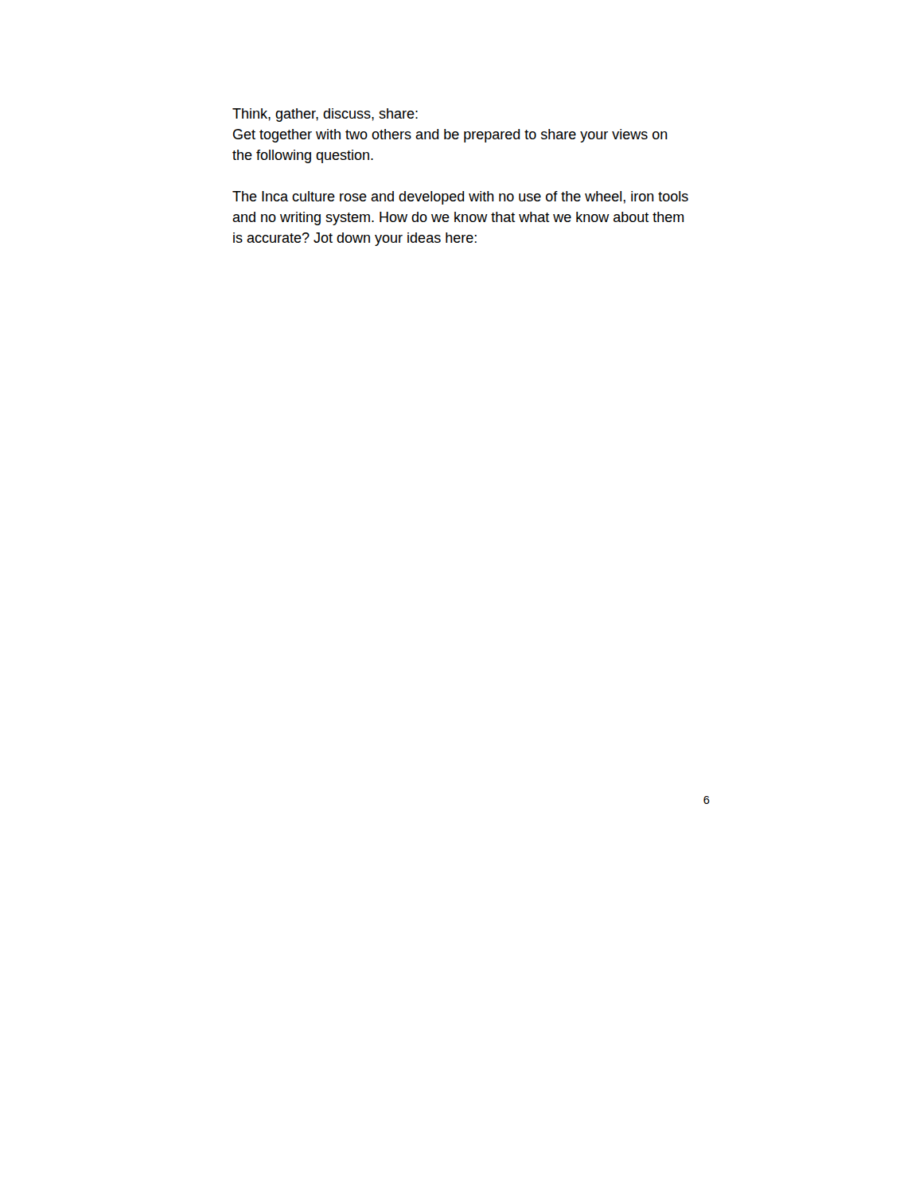Think, gather, discuss, share:
Get together with two others and be prepared to share your views on the following question.
The Inca culture rose and developed with no use of the wheel, iron tools and no writing system. How do we know that what we know about them is accurate? Jot down your ideas here:
6